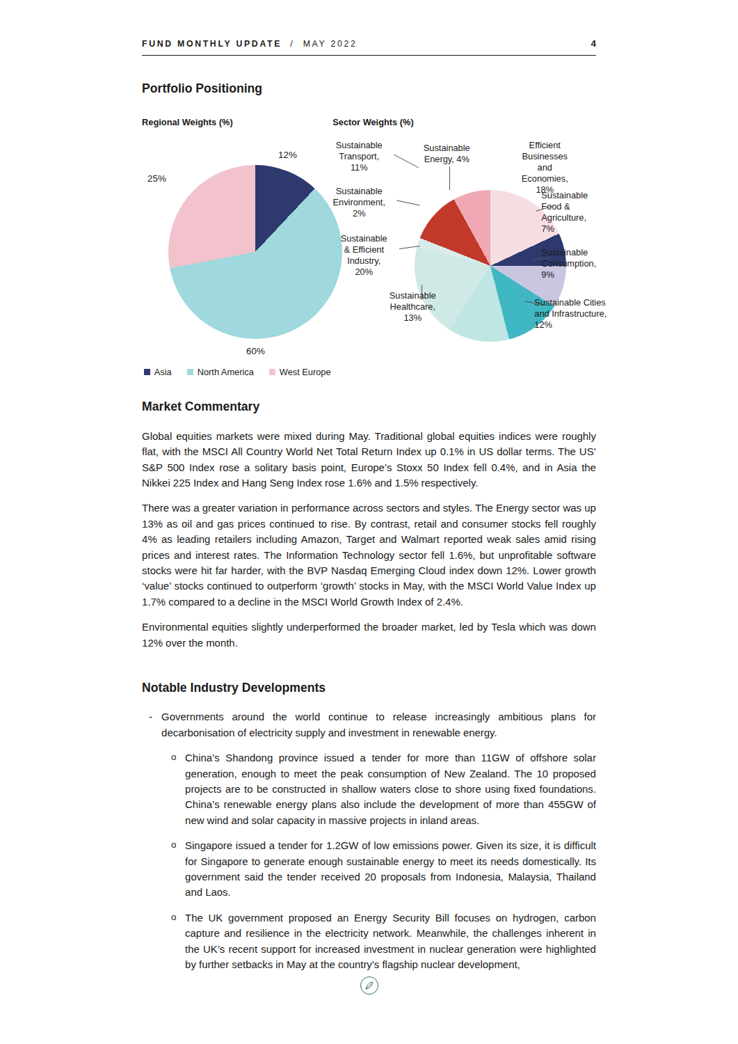FUND MONTHLY UPDATE / May 2022
4
Portfolio Positioning
Regional Weights (%)
12%
25%
60%
Asia North America West Europe
Sector Weights (%)
Sustainable
Transport,
11%
Sustainable
Environment,
2%
Sustainable
Energy, 4%
Efficient
Businesses
and
Economies,
18%
Sustainable
Food &
Agriculture,
7%
Sustainable
Consumption,
9%
Sustainable Cities
and Infrastructure,
12%
Sustainable
Healthcare,
13%
Sustainable
& Efficient
Industry,
20%
Market Commentary
Global equities markets were mixed during May. Traditional global equities indices were roughly flat, with the MSCI All Country World Net Total Return Index up 0.1% in US dollar terms. The US’ S&P 500 Index rose a solitary basis point, Europe’s Stoxx 50 Index fell 0.4%, and in Asia the Nikkei 225 Index and Hang Seng Index rose 1.6% and 1.5% respectively.
There was a greater variation in performance across sectors and styles. The Energy sector was up 13% as oil and gas prices continued to rise. By contrast, retail and consumer stocks fell roughly 4% as leading retailers including Amazon, Target and Walmart reported weak sales amid rising prices and interest rates. The Information Technology sector fell 1.6%, but unprofitable software stocks were hit far harder, with the BVP Nasdaq Emerging Cloud index down 12%. Lower growth ‘value’ stocks continued to outperform ‘growth’ stocks in May, with the MSCI World Value Index up 1.7% compared to a decline in the MSCI World Growth Index of 2.4%.
Environmental equities slightly underperformed the broader market, led by Tesla which was down 12% over the month.
Notable Industry Developments
Governments around the world continue to release increasingly ambitious plans for decarbonisation of electricity supply and investment in renewable energy.
China’s Shandong province issued a tender for more than 11GW of offshore solar generation, enough to meet the peak consumption of New Zealand. The 10 proposed projects are to be constructed in shallow waters close to shore using fixed foundations. China’s renewable energy plans also include the development of more than 455GW of new wind and solar capacity in massive projects in inland areas.
Singapore issued a tender for 1.2GW of low emissions power. Given its size, it is difficult for Singapore to generate enough sustainable energy to meet its needs domestically. Its government said the tender received 20 proposals from Indonesia, Malaysia, Thailand and Laos.
The UK government proposed an Energy Security Bill focuses on hydrogen, carbon capture and resilience in the electricity network. Meanwhile, the challenges inherent in the UK’s recent support for increased investment in nuclear generation were highlighted by further setbacks in May at the country’s flagship nuclear development,